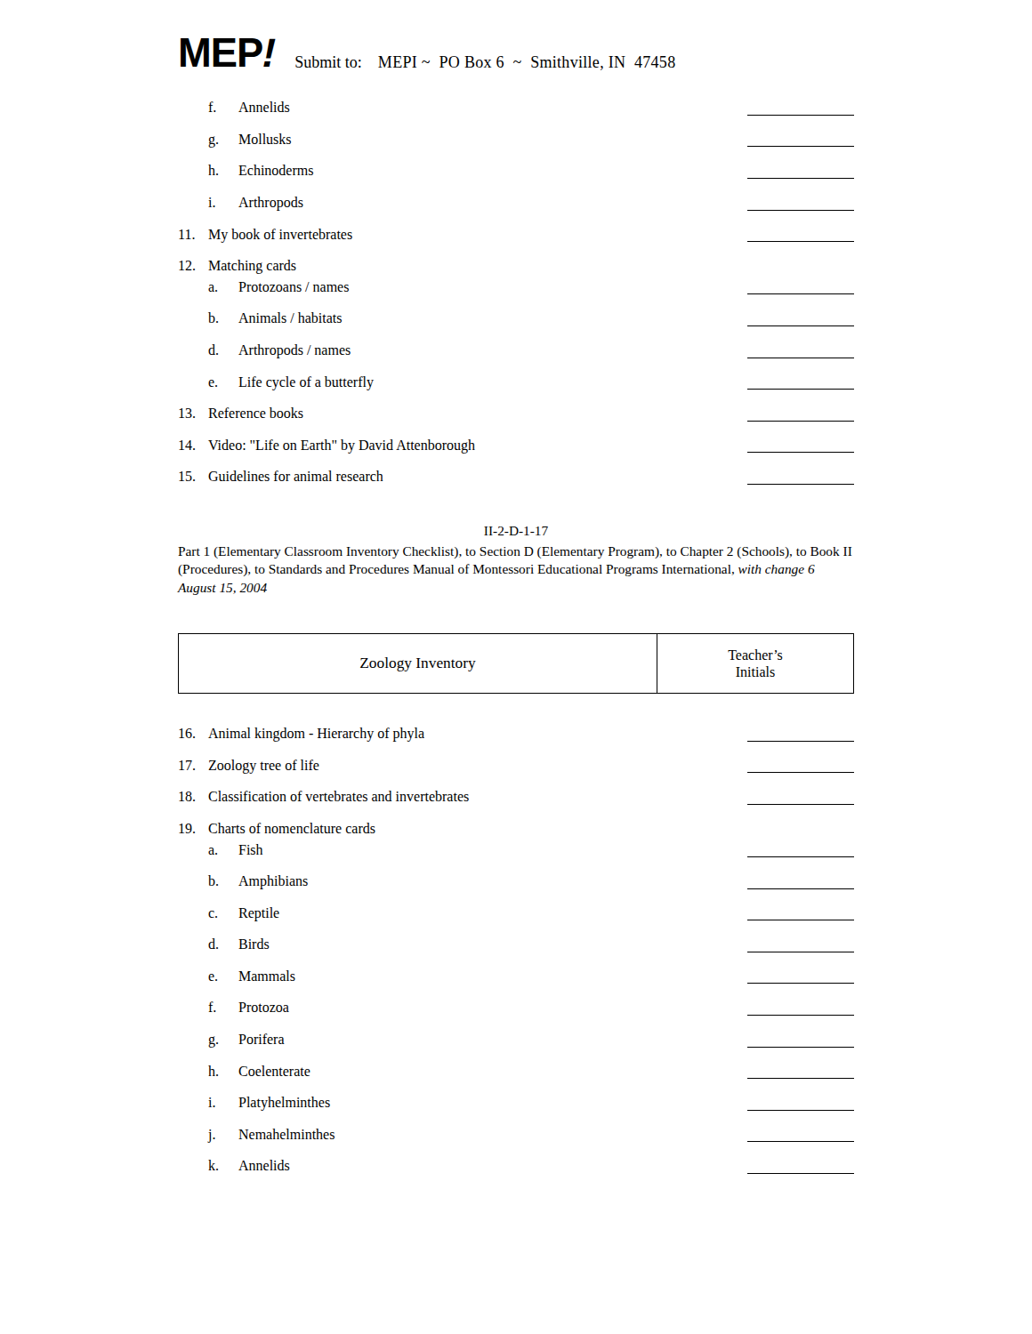MEP!
Submit to: MEPI ~ PO Box 6 ~ Smithville, IN 47458
f.
Annelids
g.
Mollusks
h.
Echinoderms
i.
Arthropods
11.
My book of invertebrates
12.
Matching cards
a.
Protozoans / names
b.
Animals / habitats
d.
Arthropods / names
e.
Life cycle of a butterfly
13.
Reference books
14.
Video: "Life on Earth" by David Attenborough
15.
Guidelines for animal research
II-2-D-1-17
Part 1 (Elementary Classroom Inventory Checklist), to Section D (Elementary Program), to Chapter 2 (Schools), to Book II (Procedures), to Standards and Procedures Manual of Montessori Educational Programs International, with change 6 August 15, 2004
| Zoology Inventory | Teacher’s Initials |
16.
Animal kingdom - Hierarchy of phyla
17.
Zoology tree of life
18.
Classification of vertebrates and invertebrates
19.
Charts of nomenclature cards
a.
Fish
b.
Amphibians
c.
Reptile
d.
Birds
e.
Mammals
f.
Protozoa
g.
Porifera
h.
Coelenterate
i.
Platyhelminthes
j.
Nemahelminthes
k.
Annelids